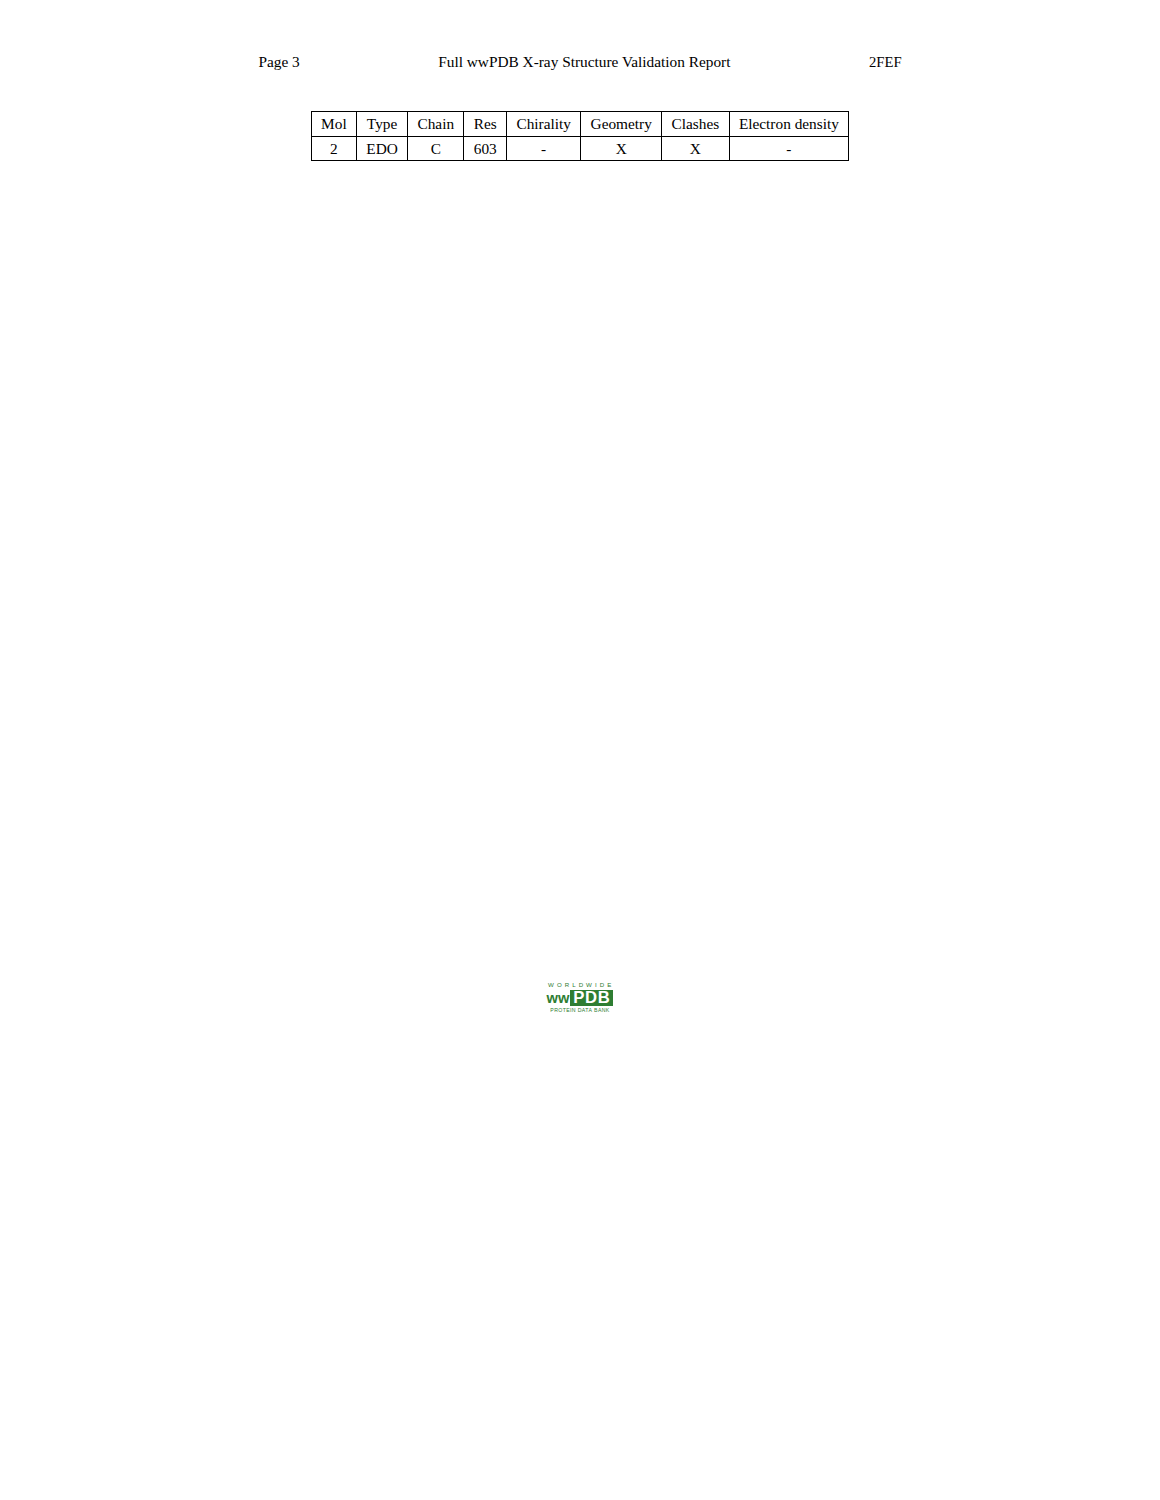Page 3
Full wwPDB X-ray Structure Validation Report
2FEF
| Mol | Type | Chain | Res | Chirality | Geometry | Clashes | Electron density |
| --- | --- | --- | --- | --- | --- | --- | --- |
| 2 | EDO | C | 603 | - | X | X | - |
W O R L D W I D E
ww PDB
PROTEIN DATA BANK